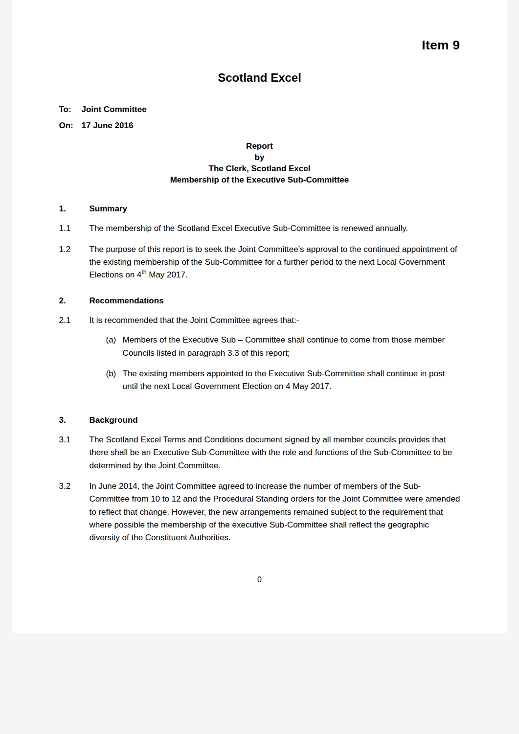Item 9
Scotland Excel
To: Joint Committee
On: 17 June 2016
Report by The Clerk, Scotland Excel Membership of the Executive Sub-Committee
1. Summary
1.1 The membership of the Scotland Excel Executive Sub-Committee is renewed annually.
1.2 The purpose of this report is to seek the Joint Committee’s approval to the continued appointment of the existing membership of the Sub-Committee for a further period to the next Local Government Elections on 4th May 2017.
2. Recommendations
2.1 It is recommended that the Joint Committee agrees that:-
(a) Members of the Executive Sub – Committee shall continue to come from those member Councils listed in paragraph 3.3 of this report;
(b) The existing members appointed to the Executive Sub-Committee shall continue in post until the next Local Government Election on 4 May 2017.
3. Background
3.1 The Scotland Excel Terms and Conditions document signed by all member councils provides that there shall be an Executive Sub-Committee with the role and functions of the Sub-Committee to be determined by the Joint Committee.
3.2 In June 2014, the Joint Committee agreed to increase the number of members of the Sub-Committee from 10 to 12 and the Procedural Standing orders for the Joint Committee were amended to reflect that change. However, the new arrangements remained subject to the requirement that where possible the membership of the executive Sub-Committee shall reflect the geographic diversity of the Constituent Authorities.
0